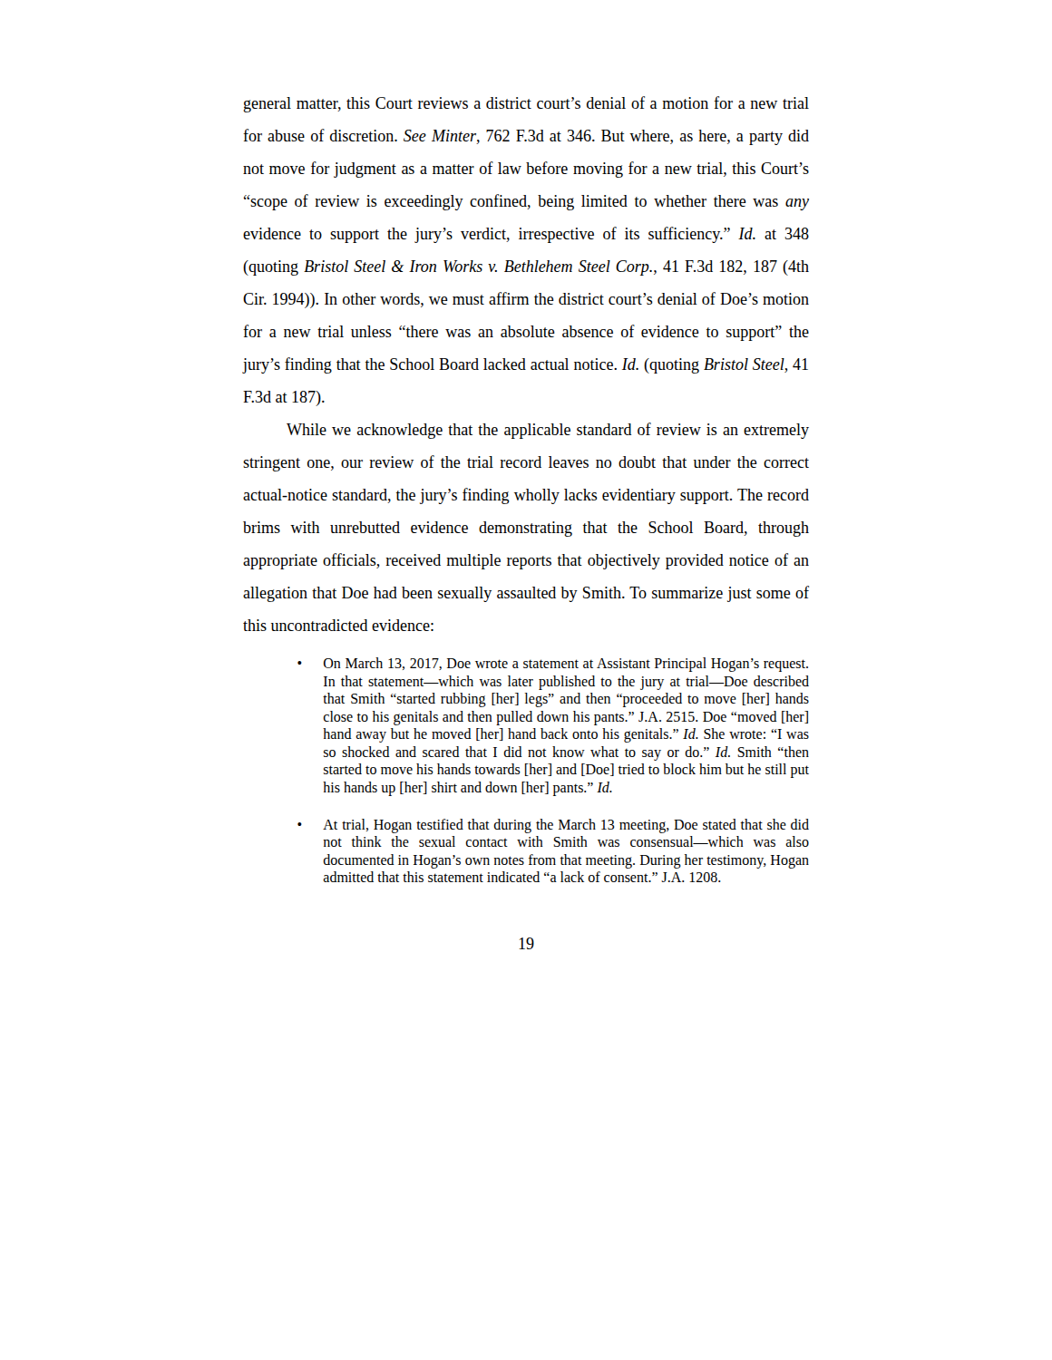general matter, this Court reviews a district court’s denial of a motion for a new trial for abuse of discretion. See Minter, 762 F.3d at 346. But where, as here, a party did not move for judgment as a matter of law before moving for a new trial, this Court’s “scope of review is exceedingly confined, being limited to whether there was any evidence to support the jury’s verdict, irrespective of its sufficiency.” Id. at 348 (quoting Bristol Steel & Iron Works v. Bethlehem Steel Corp., 41 F.3d 182, 187 (4th Cir. 1994)). In other words, we must affirm the district court’s denial of Doe’s motion for a new trial unless “there was an absolute absence of evidence to support” the jury’s finding that the School Board lacked actual notice. Id. (quoting Bristol Steel, 41 F.3d at 187).
While we acknowledge that the applicable standard of review is an extremely stringent one, our review of the trial record leaves no doubt that under the correct actual-notice standard, the jury’s finding wholly lacks evidentiary support. The record brims with unrebutted evidence demonstrating that the School Board, through appropriate officials, received multiple reports that objectively provided notice of an allegation that Doe had been sexually assaulted by Smith. To summarize just some of this uncontradicted evidence:
On March 13, 2017, Doe wrote a statement at Assistant Principal Hogan’s request. In that statement—which was later published to the jury at trial—Doe described that Smith “started rubbing [her] legs” and then “proceeded to move [her] hands close to his genitals and then pulled down his pants.” J.A. 2515. Doe “moved [her] hand away but he moved [her] hand back onto his genitals.” Id. She wrote: “I was so shocked and scared that I did not know what to say or do.” Id. Smith “then started to move his hands towards [her] and [Doe] tried to block him but he still put his hands up [her] shirt and down [her] pants.” Id.
At trial, Hogan testified that during the March 13 meeting, Doe stated that she did not think the sexual contact with Smith was consensual—which was also documented in Hogan’s own notes from that meeting. During her testimony, Hogan admitted that this statement indicated “a lack of consent.” J.A. 1208.
19